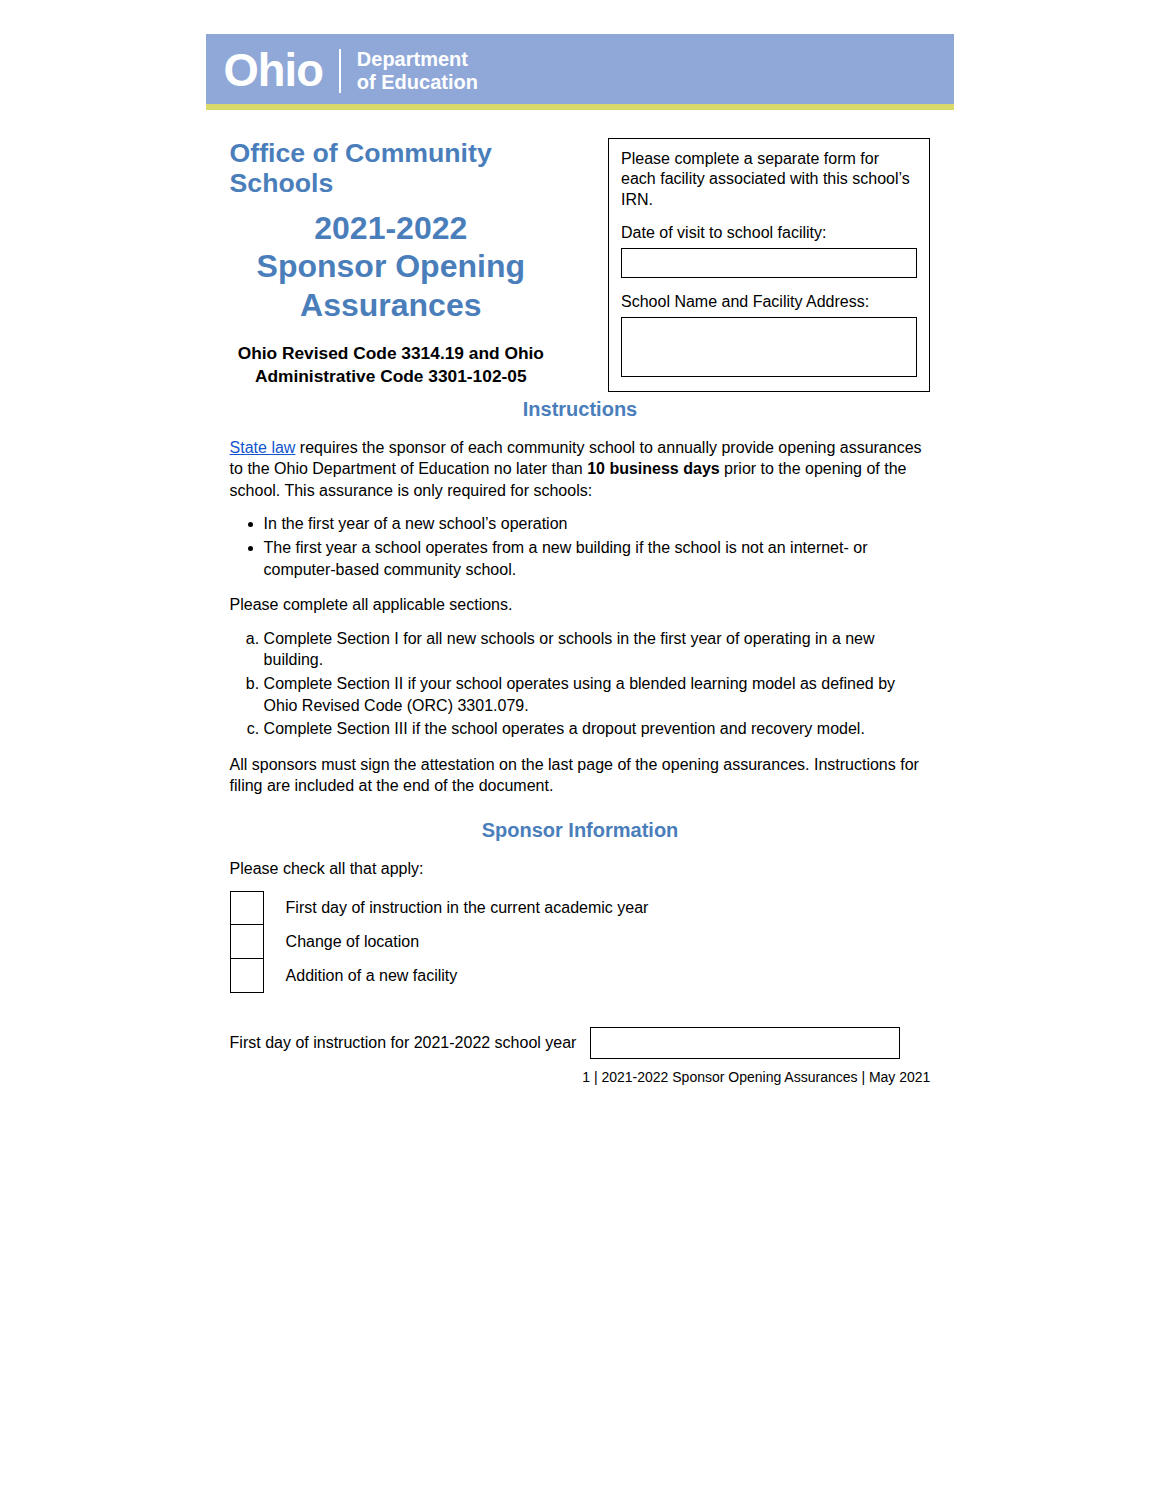Ohio Department
of Education
Office of Community Schools
2021-2022
Sponsor Opening Assurances
Ohio Revised Code 3314.19 and Ohio Administrative Code 3301-102-05
Please complete a separate form for each facility associated with this school’s IRN.
Date of visit to school facility:
School Name and Facility Address:
Instructions
State law requires the sponsor of each community school to annually provide opening assurances to the Ohio Department of Education no later than 10 business days prior to the opening of the school. This assurance is only required for schools:
In the first year of a new school’s operation
The first year a school operates from a new building if the school is not an internet- or computer-based community school.
Please complete all applicable sections.
Complete Section I for all new schools or schools in the first year of operating in a new building.
Complete Section II if your school operates using a blended learning model as defined by Ohio Revised Code (ORC) 3301.079.
Complete Section III if the school operates a dropout prevention and recovery model.
All sponsors must sign the attestation on the last page of the opening assurances. Instructions for filing are included at the end of the document.
Sponsor Information
Please check all that apply:
First day of instruction in the current academic year
Change of location
Addition of a new facility
First day of instruction for 2021-2022 school year
1 | 2021-2022 Sponsor Opening Assurances | May 2021